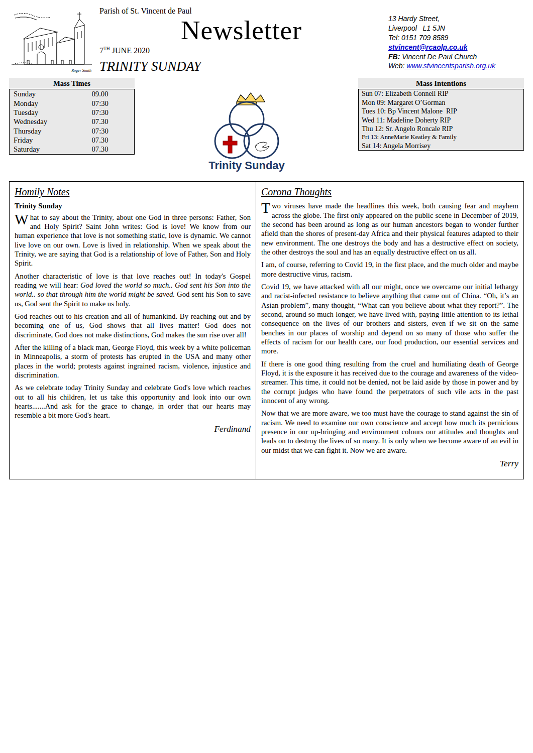Roger Smith
Parish of St. Vincent de Paul
Newsletter
7TH JUNE 2020
TRINITY SUNDAY
13 Hardy Street,
Liverpool L1 5JN
Tel: 0151 709 8589
stvincent@rcaolp.co.uk
FB: Vincent De Paul Church
Web: www.stvincentsparish.org.uk
Mass Times
| Sunday | 09.00 |
| Monday | 07:30 |
| Tuesday | 07:30 |
| Wednesday | 07.30 |
| Thursday | 07:30 |
| Friday | 07.30 |
| Saturday | 07.30 |
Trinity Sunday
Mass Intentions
| Sun 07: Elizabeth Connell RIP |
| Mon 09: Margaret O’Gorman |
| Tues 10: Bp Vincent Malone RIP |
| Wed 11: Madeline Doherty RIP |
| Thu 12: Sr. Angelo Roncale RIP |
| Fri 13: AnneMarie Keatley & Family |
| Sat 14: Angela Morrisey |
Homily Notes
Trinity Sunday
What to say about the Trinity, about one God in three persons: Father, Son and Holy Spirit? Saint John writes: God is love! We know from our human experience that love is not something static, love is dynamic. We cannot live love on our own. Love is lived in relationship. When we speak about the Trinity, we are saying that God is a relationship of love of Father, Son and Holy Spirit.
Another characteristic of love is that love reaches out! In today's Gospel reading we will hear: God loved the world so much.. God sent his Son into the world.. so that through him the world might be saved. God sent his Son to save us, God sent the Spirit to make us holy.
God reaches out to his creation and all of humankind. By reaching out and by becoming one of us, God shows that all lives matter! God does not discriminate, God does not make distinctions, God makes the sun rise over all!
After the killing of a black man, George Floyd, this week by a white policeman in Minneapolis, a storm of protests has erupted in the USA and many other places in the world; protests against ingrained racism, violence, injustice and discrimination.
As we celebrate today Trinity Sunday and celebrate God's love which reaches out to all his children, let us take this opportunity and look into our own hearts.......And ask for the grace to change, in order that our hearts may resemble a bit more God's heart.
Ferdinand
Corona Thoughts
Two viruses have made the headlines this week, both causing fear and mayhem across the globe. The first only appeared on the public scene in December of 2019, the second has been around as long as our human ancestors began to wonder further afield than the shores of present-day Africa and their physical features adapted to their new environment. The one destroys the body and has a destructive effect on society, the other destroys the soul and has an equally destructive effect on us all.
I am, of course, referring to Covid 19, in the first place, and the much older and maybe more destructive virus, racism.
Covid 19, we have attacked with all our might, once we overcame our initial lethargy and racist-infected resistance to believe anything that came out of China. “Oh, it’s an Asian problem”, many thought, “What can you believe about what they report?”. The second, around so much longer, we have lived with, paying little attention to its lethal consequence on the lives of our brothers and sisters, even if we sit on the same benches in our places of worship and depend on so many of those who suffer the effects of racism for our health care, our food production, our essential services and more.
If there is one good thing resulting from the cruel and humiliating death of George Floyd, it is the exposure it has received due to the courage and awareness of the video-streamer. This time, it could not be denied, not be laid aside by those in power and by the corrupt judges who have found the perpetrators of such vile acts in the past innocent of any wrong.
Now that we are more aware, we too must have the courage to stand against the sin of racism. We need to examine our own conscience and accept how much its pernicious presence in our up-bringing and environment colours our attitudes and thoughts and leads on to destroy the lives of so many. It is only when we become aware of an evil in our midst that we can fight it. Now we are aware.
Terry